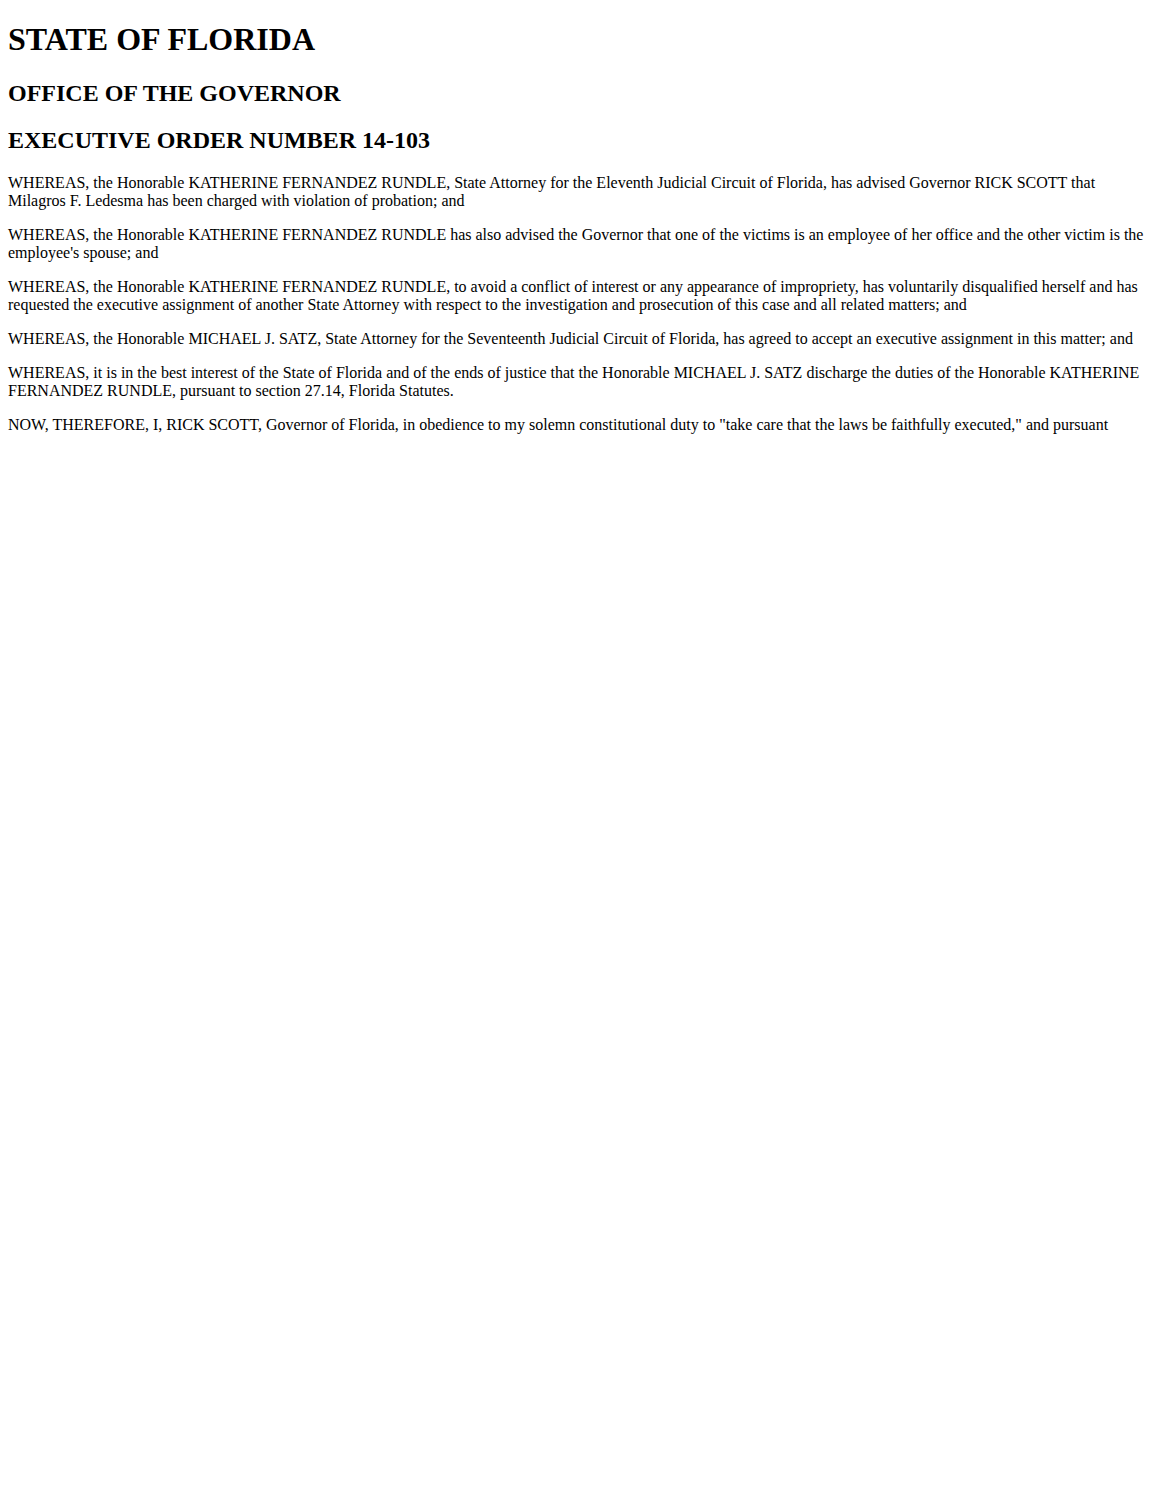STATE OF FLORIDA
OFFICE OF THE GOVERNOR
EXECUTIVE ORDER NUMBER 14-103
WHEREAS, the Honorable KATHERINE FERNANDEZ RUNDLE, State Attorney for the Eleventh Judicial Circuit of Florida, has advised Governor RICK SCOTT that Milagros F. Ledesma has been charged with violation of probation; and
WHEREAS, the Honorable KATHERINE FERNANDEZ RUNDLE has also advised the Governor that one of the victims is an employee of her office and the other victim is the employee's spouse; and
WHEREAS, the Honorable KATHERINE FERNANDEZ RUNDLE, to avoid a conflict of interest or any appearance of impropriety, has voluntarily disqualified herself and has requested the executive assignment of another State Attorney with respect to the investigation and prosecution of this case and all related matters; and
WHEREAS, the Honorable MICHAEL J. SATZ, State Attorney for the Seventeenth Judicial Circuit of Florida, has agreed to accept an executive assignment in this matter; and
WHEREAS, it is in the best interest of the State of Florida and of the ends of justice that the Honorable MICHAEL J. SATZ discharge the duties of the Honorable KATHERINE FERNANDEZ RUNDLE, pursuant to section 27.14, Florida Statutes.
NOW, THEREFORE, I, RICK SCOTT, Governor of Florida, in obedience to my solemn constitutional duty to "take care that the laws be faithfully executed," and pursuant